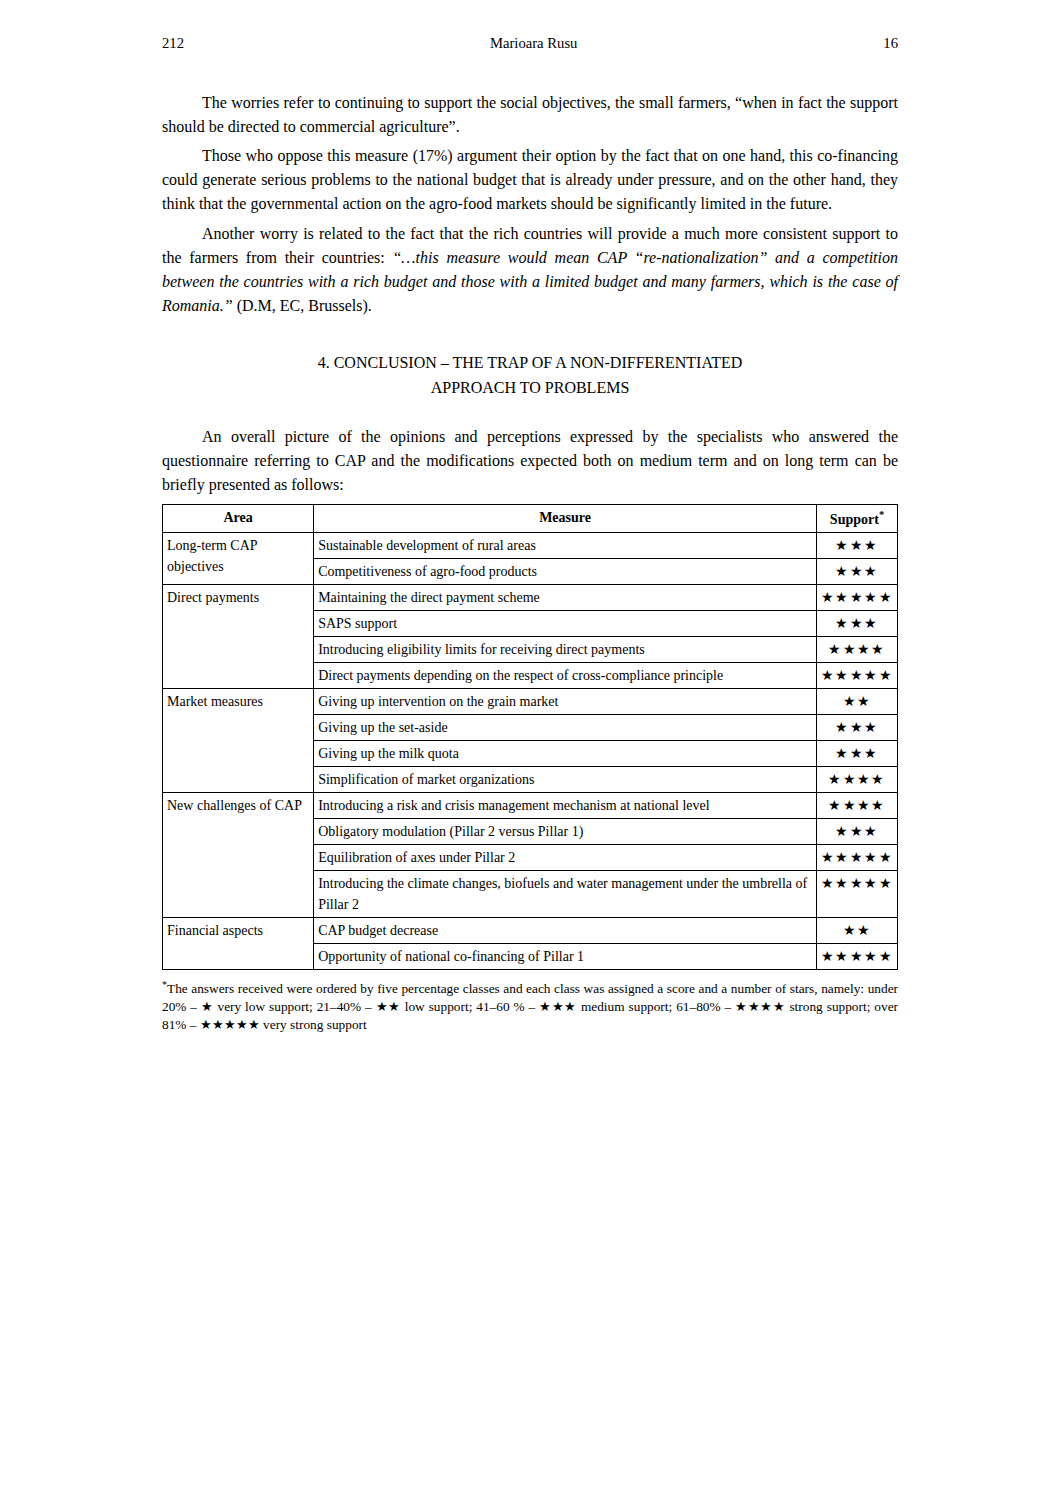212 Marioara Rusu 16
The worries refer to continuing to support the social objectives, the small farmers, “when in fact the support should be directed to commercial agriculture”.
Those who oppose this measure (17%) argument their option by the fact that on one hand, this co-financing could generate serious problems to the national budget that is already under pressure, and on the other hand, they think that the governmental action on the agro-food markets should be significantly limited in the future.
Another worry is related to the fact that the rich countries will provide a much more consistent support to the farmers from their countries: “…this measure would mean CAP “re-nationalization” and a competition between the countries with a rich budget and those with a limited budget and many farmers, which is the case of Romania.” (D.M, EC, Brussels).
4. CONCLUSION – THE TRAP OF A NON-DIFFERENTIATED
APPROACH TO PROBLEMS
An overall picture of the opinions and perceptions expressed by the specialists who answered the questionnaire referring to CAP and the modifications expected both on medium term and on long term can be briefly presented as follows:
| Area | Measure | Support * |
| --- | --- | --- |
| Long-term CAP objectives | Sustainable development of rural areas | ★★★ |
| Competitiveness of agro-food products | ★★★ |
| Direct payments | Maintaining the direct payment scheme | ★★★★★ |
| SAPS support | ★★★ |
| Introducing eligibility limits for receiving direct payments | ★★★★ |
| Direct payments depending on the respect of cross-compliance principle | ★★★★★ |
| Market measures | Giving up intervention on the grain market | ★★ |
| Giving up the set-aside | ★★★ |
| Giving up the milk quota | ★★★ |
| Simplification of market organizations | ★★★★ |
| New challenges of CAP | Introducing a risk and crisis management mechanism at national level | ★★★★ |
| Obligatory modulation (Pillar 2 versus Pillar 1) | ★★★ |
| Equilibration of axes under Pillar 2 | ★★★★★ |
| Introducing the climate changes, biofuels and water management under the umbrella of Pillar 2 | ★★★★★ |
| Financial aspects | CAP budget decrease | ★★ |
| Opportunity of national co-financing of Pillar 1 | ★★★★★ |
*The answers received were ordered by five percentage classes and each class was assigned a score and a number of stars, namely: under 20% – ★ very low support; 21–40% – ★★ low support; 41–60 % – ★★★ medium support; 61–80% – ★★★★ strong support; over 81% – ★★★★★ very strong support